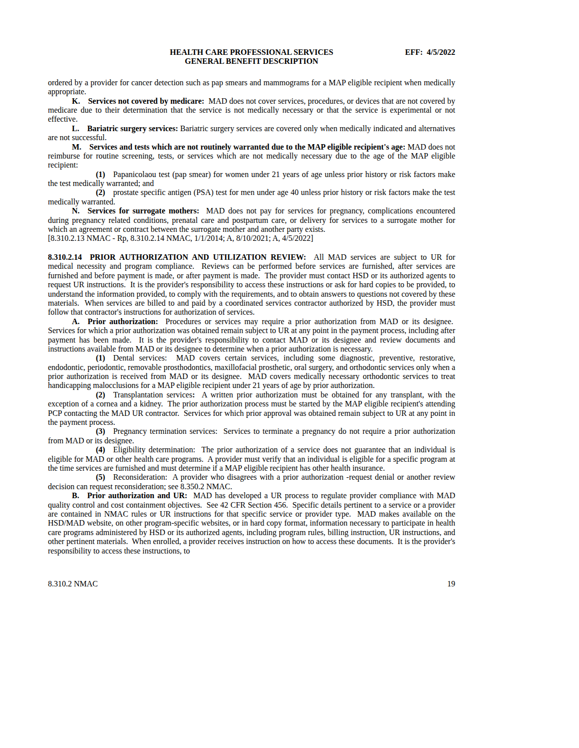EFF: 4/5/2022 HEALTH CARE PROFESSIONAL SERVICES GENERAL BENEFIT DESCRIPTION
ordered by a provider for cancer detection such as pap smears and mammograms for a MAP eligible recipient when medically appropriate.
K. Services not covered by medicare: MAD does not cover services, procedures, or devices that are not covered by medicare due to their determination that the service is not medically necessary or that the service is experimental or not effective.
L. Bariatric surgery services: Bariatric surgery services are covered only when medically indicated and alternatives are not successful.
M. Services and tests which are not routinely warranted due to the MAP eligible recipient's age: MAD does not reimburse for routine screening, tests, or services which are not medically necessary due to the age of the MAP eligible recipient:
(1) Papanicolaou test (pap smear) for women under 21 years of age unless prior history or risk factors make the test medically warranted; and
(2) prostate specific antigen (PSA) test for men under age 40 unless prior history or risk factors make the test medically warranted.
N. Services for surrogate mothers: MAD does not pay for services for pregnancy, complications encountered during pregnancy related conditions, prenatal care and postpartum care, or delivery for services to a surrogate mother for which an agreement or contract between the surrogate mother and another party exists.
[8.310.2.13 NMAC - Rp, 8.310.2.14 NMAC, 1/1/2014; A, 8/10/2021; A, 4/5/2022]
8.310.2.14 PRIOR AUTHORIZATION AND UTILIZATION REVIEW: All MAD services are subject to UR for medical necessity and program compliance. Reviews can be performed before services are furnished, after services are furnished and before payment is made, or after payment is made. The provider must contact HSD or its authorized agents to request UR instructions. It is the provider's responsibility to access these instructions or ask for hard copies to be provided, to understand the information provided, to comply with the requirements, and to obtain answers to questions not covered by these materials. When services are billed to and paid by a coordinated services contractor authorized by HSD, the provider must follow that contractor's instructions for authorization of services.
A. Prior authorization: Procedures or services may require a prior authorization from MAD or its designee. Services for which a prior authorization was obtained remain subject to UR at any point in the payment process, including after payment has been made. It is the provider's responsibility to contact MAD or its designee and review documents and instructions available from MAD or its designee to determine when a prior authorization is necessary.
(1) Dental services: MAD covers certain services, including some diagnostic, preventive, restorative, endodontic, periodontic, removable prosthodontics, maxillofacial prosthetic, oral surgery, and orthodontic services only when a prior authorization is received from MAD or its designee. MAD covers medically necessary orthodontic services to treat handicapping malocclusions for a MAP eligible recipient under 21 years of age by prior authorization.
(2) Transplantation services: A written prior authorization must be obtained for any transplant, with the exception of a cornea and a kidney. The prior authorization process must be started by the MAP eligible recipient's attending PCP contacting the MAD UR contractor. Services for which prior approval was obtained remain subject to UR at any point in the payment process.
(3) Pregnancy termination services: Services to terminate a pregnancy do not require a prior authorization from MAD or its designee.
(4) Eligibility determination: The prior authorization of a service does not guarantee that an individual is eligible for MAD or other health care programs. A provider must verify that an individual is eligible for a specific program at the time services are furnished and must determine if a MAP eligible recipient has other health insurance.
(5) Reconsideration: A provider who disagrees with a prior authorization -request denial or another review decision can request reconsideration; see 8.350.2 NMAC.
B. Prior authorization and UR: MAD has developed a UR process to regulate provider compliance with MAD quality control and cost containment objectives. See 42 CFR Section 456. Specific details pertinent to a service or a provider are contained in NMAC rules or UR instructions for that specific service or provider type. MAD makes available on the HSD/MAD website, on other program-specific websites, or in hard copy format, information necessary to participate in health care programs administered by HSD or its authorized agents, including program rules, billing instruction, UR instructions, and other pertinent materials. When enrolled, a provider receives instruction on how to access these documents. It is the provider's responsibility to access these instructions, to
8.310.2 NMAC 19